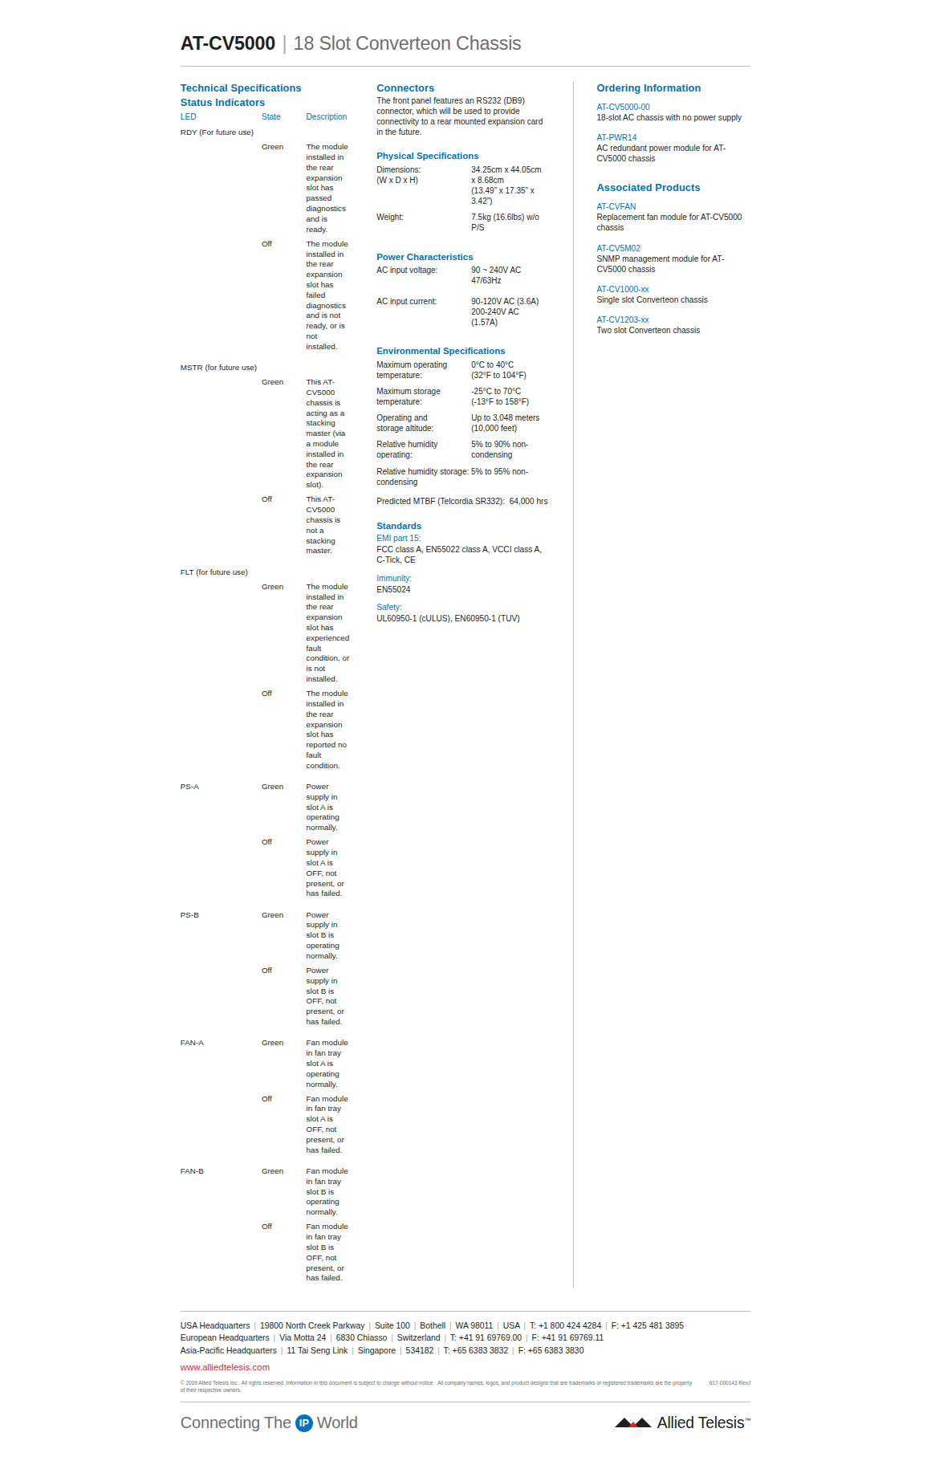AT-CV5000 | 18 Slot Converteon Chassis
Technical Specifications
Status Indicators
| LED | State | Description |
| --- | --- | --- |
| RDY (For future use) | | |
| | Green | The module installed in the rear expansion slot has passed diagnostics and is ready. |
| | Off | The module installed in the rear expansion slot has failed diagnostics and is not ready, or is not installed. |
| MSTR (for future use) | | |
| | Green | This AT-CV5000 chassis is acting as a stacking master (via a module installed in the rear expansion slot). |
| | Off | This AT-CV5000 chassis is not a stacking master. |
| FLT (for future use) | | |
| | Green | The module installed in the rear expansion slot has experienced fault condition, or is not installed. |
| | Off | The module installed in the rear expansion slot has reported no fault condition. |
| PS-A | Green | Power supply in slot A is operating normally. |
| | Off | Power supply in slot A is OFF, not present, or has failed. |
| PS-B | Green | Power supply in slot B is operating normally. |
| | Off | Power supply in slot B is OFF, not present, or has failed. |
| FAN-A | Green | Fan module in fan tray slot A is operating normally. |
| | Off | Fan module in fan tray slot A is OFF, not present, or has failed. |
| FAN-B | Green | Fan module in fan tray slot B is operating normally. |
| | Off | Fan module in fan tray slot B is OFF, not present, or has failed. |
Connectors
The front panel features an RS232 (DB9) connector, which will be used to provide connectivity to a rear mounted expansion card in the future.
Physical Specifications
| Dimensions: (W x D x H) | 34.25cm x 44.05cm x 8.68cm (13.49” x 17.35” x 3.42”) |
| Weight: | 7.5kg (16.6lbs) w/o P/S |
Power Characteristics
| AC input voltage: | 90 ~ 240V AC 47/63Hz |
| AC input current: | 90-120V AC (3.6A) 200-240V AC (1.57A) |
Environmental Specifications
| Maximum operating temperature: | 0°C to 40°C (32°F to 104°F) |
| Maximum storage temperature: | -25°C to 70°C (-13°F to 158°F) |
| Operating and storage altitude: | Up to 3,048 meters (10,000 feet) |
| Relative humidity operating: | 5% to 90% non-condensing |
| Relative humidity storage: 5% to 95% non-condensing |
Predicted MTBF (Telcordia SR332): 64,000 hrs
Standards
EMI part 15:
FCC class A, EN55022 class A, VCCI class A, C-Tick, CE
Immunity:
EN55024
Safety:
UL60950-1 (cULUS), EN60950-1 (TUV)
Ordering Information
AT-CV5000-00 18-slot AC chassis with no power supply
AT-PWR14 AC redundant power module for AT-CV5000 chassis
Associated Products
AT-CVFAN Replacement fan module for AT-CV5000 chassis
AT-CV5M02 SNMP management module for AT-CV5000 chassis
AT-CV1000-xx Single slot Converteon chassis
AT-CV1203-xx Two slot Converteon chassis
USA Headquarters | 19800 North Creek Parkway | Suite 100 | Bothell | WA 98011 | USA | T: +1 800 424 4284 | F: +1 425 481 3895
European Headquarters | Via Motta 24 | 6830 Chiasso | Switzerland | T: +41 91 69769.00 | F: +41 91 69769.11
Asia-Pacific Headquarters | 11 Tai Seng Link | Singapore | 534182 | T: +65 6383 3832 | F: +65 6383 3830
www.alliedtelesis.com
© 2009 Allied Telesis Inc. All rights reserved. Information in this document is subject to change without notice. All company names, logos, and product designs that are trademarks or registered trademarks are the property of their respective owners.
617-000143 RevJ
Connecting The IP World
Allied Telesis™